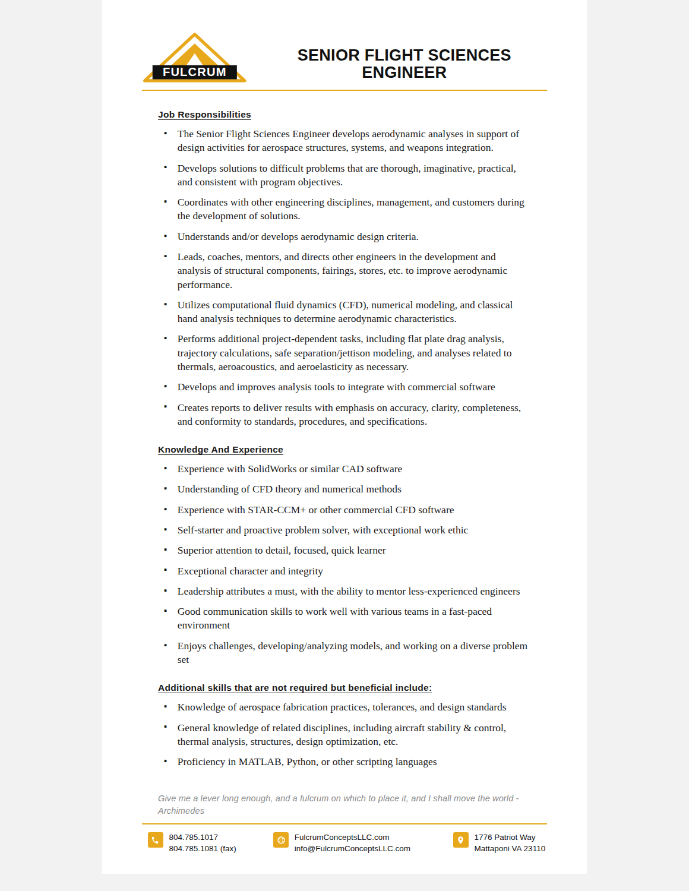FULCRUM
SENIOR FLIGHT SCIENCES ENGINEER
Job Responsibilities
The Senior Flight Sciences Engineer develops aerodynamic analyses in support of design activities for aerospace structures, systems, and weapons integration.
Develops solutions to difficult problems that are thorough, imaginative, practical, and consistent with program objectives.
Coordinates with other engineering disciplines, management, and customers during the development of solutions.
Understands and/or develops aerodynamic design criteria.
Leads, coaches, mentors, and directs other engineers in the development and analysis of structural components, fairings, stores, etc. to improve aerodynamic performance.
Utilizes computational fluid dynamics (CFD), numerical modeling, and classical hand analysis techniques to determine aerodynamic characteristics.
Performs additional project-dependent tasks, including flat plate drag analysis, trajectory calculations, safe separation/jettison modeling, and analyses related to thermals, aeroacoustics, and aeroelasticity as necessary.
Develops and improves analysis tools to integrate with commercial software
Creates reports to deliver results with emphasis on accuracy, clarity, completeness, and conformity to standards, procedures, and specifications.
Knowledge And Experience
Experience with SolidWorks or similar CAD software
Understanding of CFD theory and numerical methods
Experience with STAR-CCM+ or other commercial CFD software
Self-starter and proactive problem solver, with exceptional work ethic
Superior attention to detail, focused, quick learner
Exceptional character and integrity
Leadership attributes a must, with the ability to mentor less-experienced engineers
Good communication skills to work well with various teams in a fast-paced environment
Enjoys challenges, developing/analyzing models, and working on a diverse problem set
Additional skills that are not required but beneficial include:
Knowledge of aerospace fabrication practices, tolerances, and design standards
General knowledge of related disciplines, including aircraft stability & control, thermal analysis, structures, design optimization, etc.
Proficiency in MATLAB, Python, or other scripting languages
Give me a lever long enough, and a fulcrum on which to place it, and I shall move the world - Archimedes
804.785.1017
804.785.1081 (fax)
FulcrumConceptsLLC.com
info@FulcrumConceptsLLC.com
1776 Patriot Way
Mattaponi VA 23110